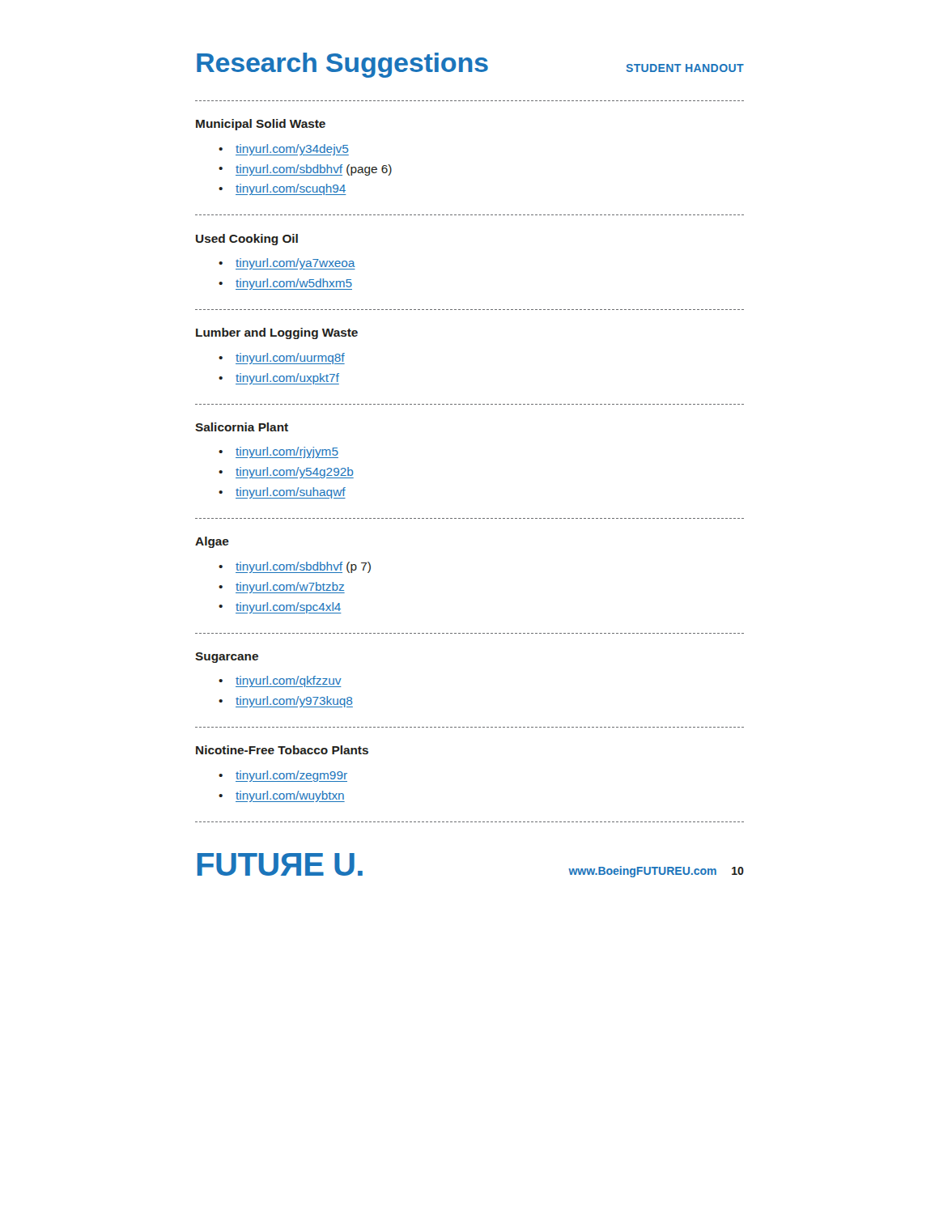Research Suggestions
STUDENT HANDOUT
Municipal Solid Waste
tinyurl.com/y34dejv5
tinyurl.com/sbdbhvf (page 6)
tinyurl.com/scuqh94
Used Cooking Oil
tinyurl.com/ya7wxeoa
tinyurl.com/w5dhxm5
Lumber and Logging Waste
tinyurl.com/uurmq8f
tinyurl.com/uxpkt7f
Salicornia Plant
tinyurl.com/rjyjym5
tinyurl.com/y54g292b
tinyurl.com/suhaqwf
Algae
tinyurl.com/sbdbhvf (p 7)
tinyurl.com/w7btzbz
tinyurl.com/spc4xl4
Sugarcane
tinyurl.com/qkfzzuv
tinyurl.com/y973kuq8
Nicotine-Free Tobacco Plants
tinyurl.com/zegm99r
tinyurl.com/wuybtxn
FUTURE U.
www.BoeingFUTUREU.com 10